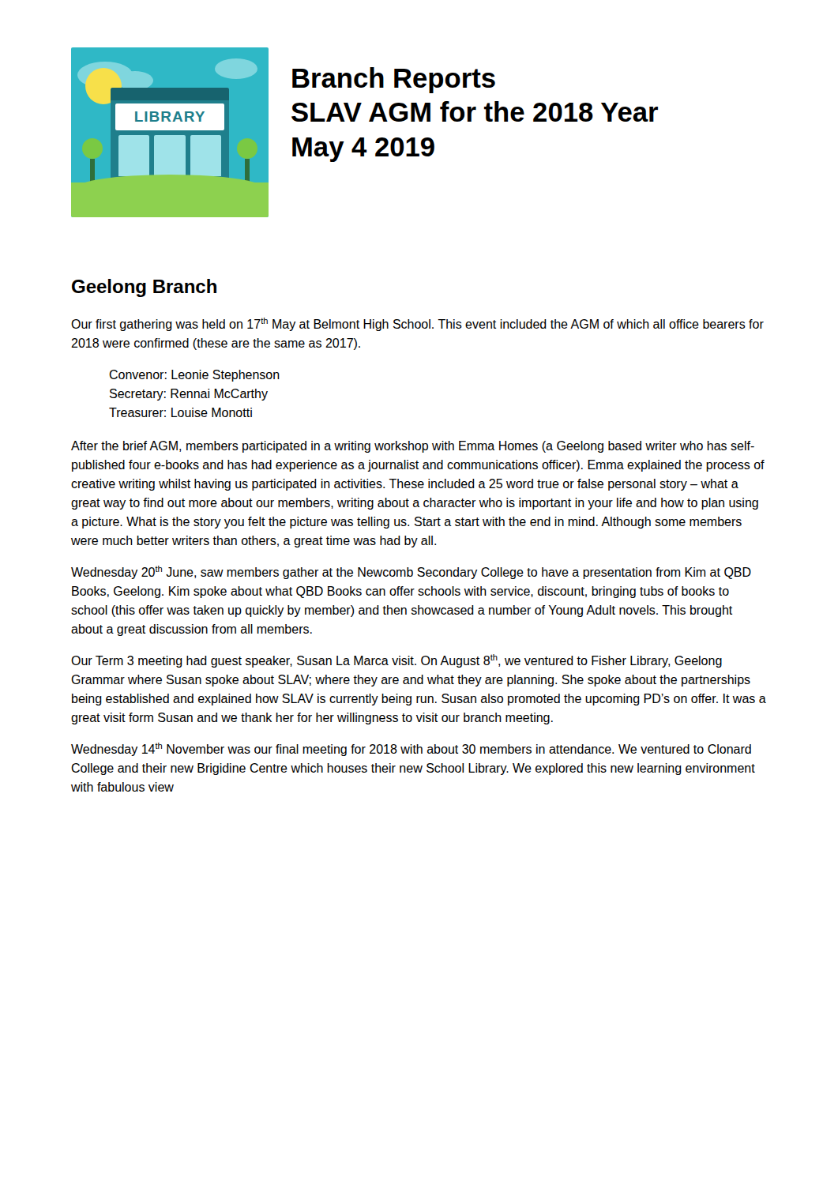LIBRARY
Branch Reports SLAV AGM for the 2018 Year May 4 2019
Geelong Branch
Our first gathering was held on 17th May at Belmont High School. This event included the AGM of which all office bearers for 2018 were confirmed (these are the same as 2017).
Convenor: Leonie Stephenson
Secretary: Rennai McCarthy
Treasurer: Louise Monotti
After the brief AGM, members participated in a writing workshop with Emma Homes (a Geelong based writer who has self-published four e-books and has had experience as a journalist and communications officer). Emma explained the process of creative writing whilst having us participated in activities. These included a 25 word true or false personal story – what a great way to find out more about our members, writing about a character who is important in your life and how to plan using a picture. What is the story you felt the picture was telling us. Start a start with the end in mind. Although some members were much better writers than others, a great time was had by all.
Wednesday 20th June, saw members gather at the Newcomb Secondary College to have a presentation from Kim at QBD Books, Geelong. Kim spoke about what QBD Books can offer schools with service, discount, bringing tubs of books to school (this offer was taken up quickly by member) and then showcased a number of Young Adult novels. This brought about a great discussion from all members.
Our Term 3 meeting had guest speaker, Susan La Marca visit. On August 8th, we ventured to Fisher Library, Geelong Grammar where Susan spoke about SLAV; where they are and what they are planning. She spoke about the partnerships being established and explained how SLAV is currently being run. Susan also promoted the upcoming PD’s on offer. It was a great visit form Susan and we thank her for her willingness to visit our branch meeting.
Wednesday 14th November was our final meeting for 2018 with about 30 members in attendance. We ventured to Clonard College and their new Brigidine Centre which houses their new School Library. We explored this new learning environment with fabulous view